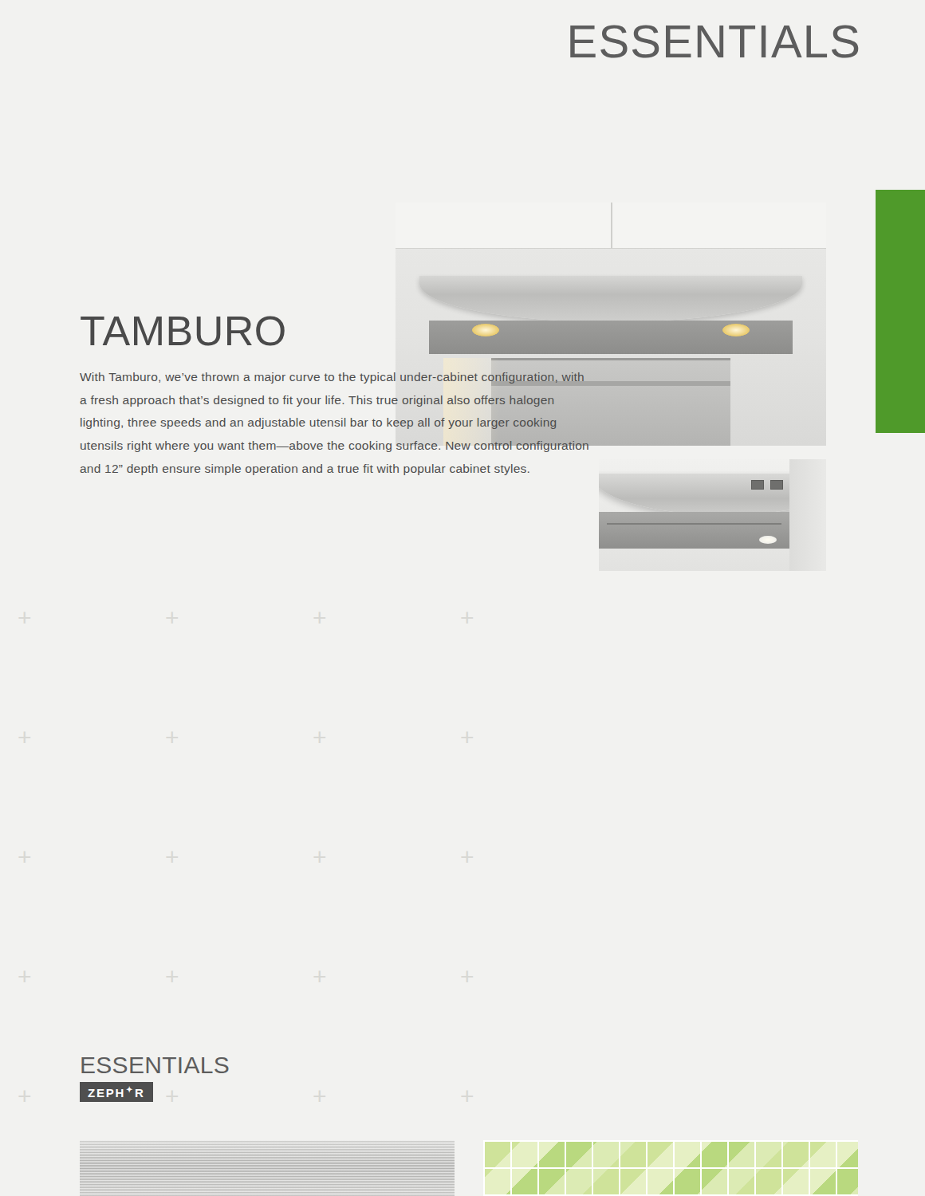ESSENTIALS
++++
++++
++++
++++
++++
TAMBURO
With Tamburo, we’ve thrown a major curve to the typical under-cabinet configuration, with a fresh approach that’s designed to fit your life. This true original also offers halogen lighting, three speeds and an adjustable utensil bar to keep all of your larger cooking utensils right where you want them—above the cooking surface. New control configuration and 12” depth ensure simple operation and a true fit with popular cabinet styles.
ESSENTIALS
ZEPH✦R